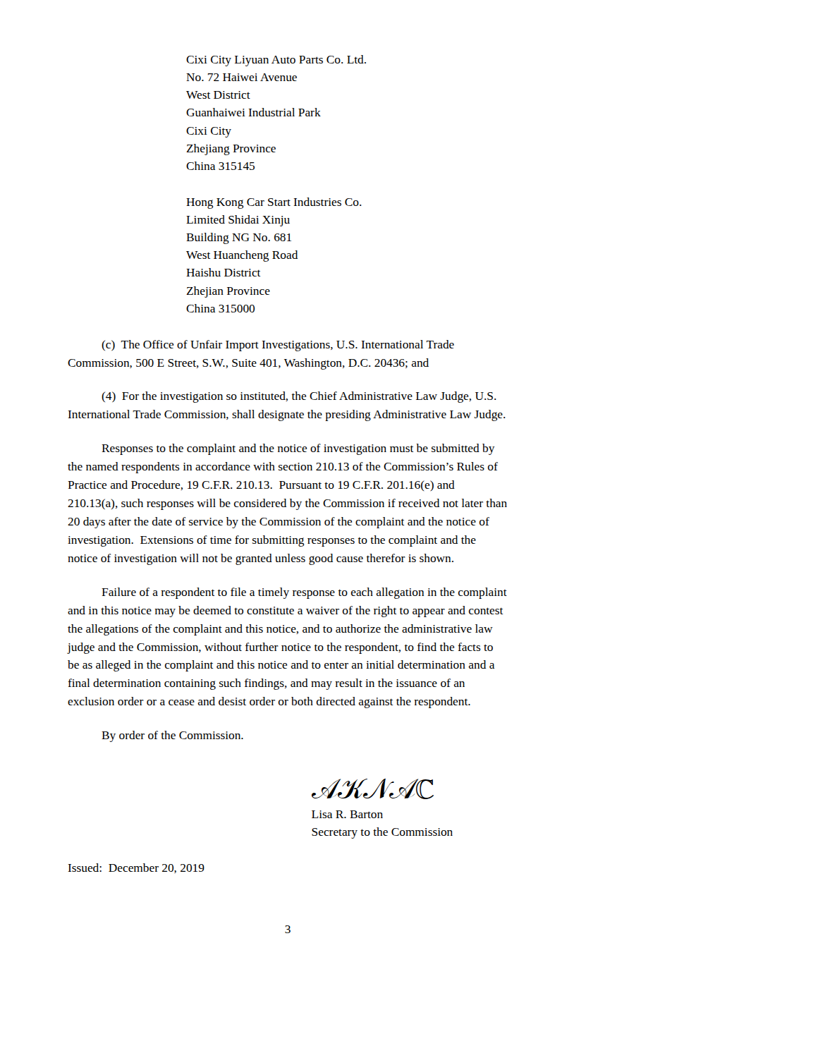Cixi City Liyuan Auto Parts Co. Ltd.
No. 72 Haiwei Avenue
West District
Guanhaiwei Industrial Park
Cixi City
Zhejiang Province
China 315145
Hong Kong Car Start Industries Co.
Limited Shidai Xinju
Building NG No. 681
West Huancheng Road
Haishu District
Zhejian Province
China 315000
(c) The Office of Unfair Import Investigations, U.S. International Trade Commission, 500 E Street, S.W., Suite 401, Washington, D.C. 20436; and
(4) For the investigation so instituted, the Chief Administrative Law Judge, U.S. International Trade Commission, shall designate the presiding Administrative Law Judge.
Responses to the complaint and the notice of investigation must be submitted by the named respondents in accordance with section 210.13 of the Commission’s Rules of Practice and Procedure, 19 C.F.R. 210.13. Pursuant to 19 C.F.R. 201.16(e) and 210.13(a), such responses will be considered by the Commission if received not later than 20 days after the date of service by the Commission of the complaint and the notice of investigation. Extensions of time for submitting responses to the complaint and the notice of investigation will not be granted unless good cause therefor is shown.
Failure of a respondent to file a timely response to each allegation in the complaint and in this notice may be deemed to constitute a waiver of the right to appear and contest the allegations of the complaint and this notice, and to authorize the administrative law judge and the Commission, without further notice to the respondent, to find the facts to be as alleged in the complaint and this notice and to enter an initial determination and a final determination containing such findings, and may result in the issuance of an exclusion order or a cease and desist order or both directed against the respondent.
By order of the Commission.
𝒜𝒦𝒩𝒜ℂ
Lisa R. Barton
Secretary to the Commission
Issued: December 20, 2019
3